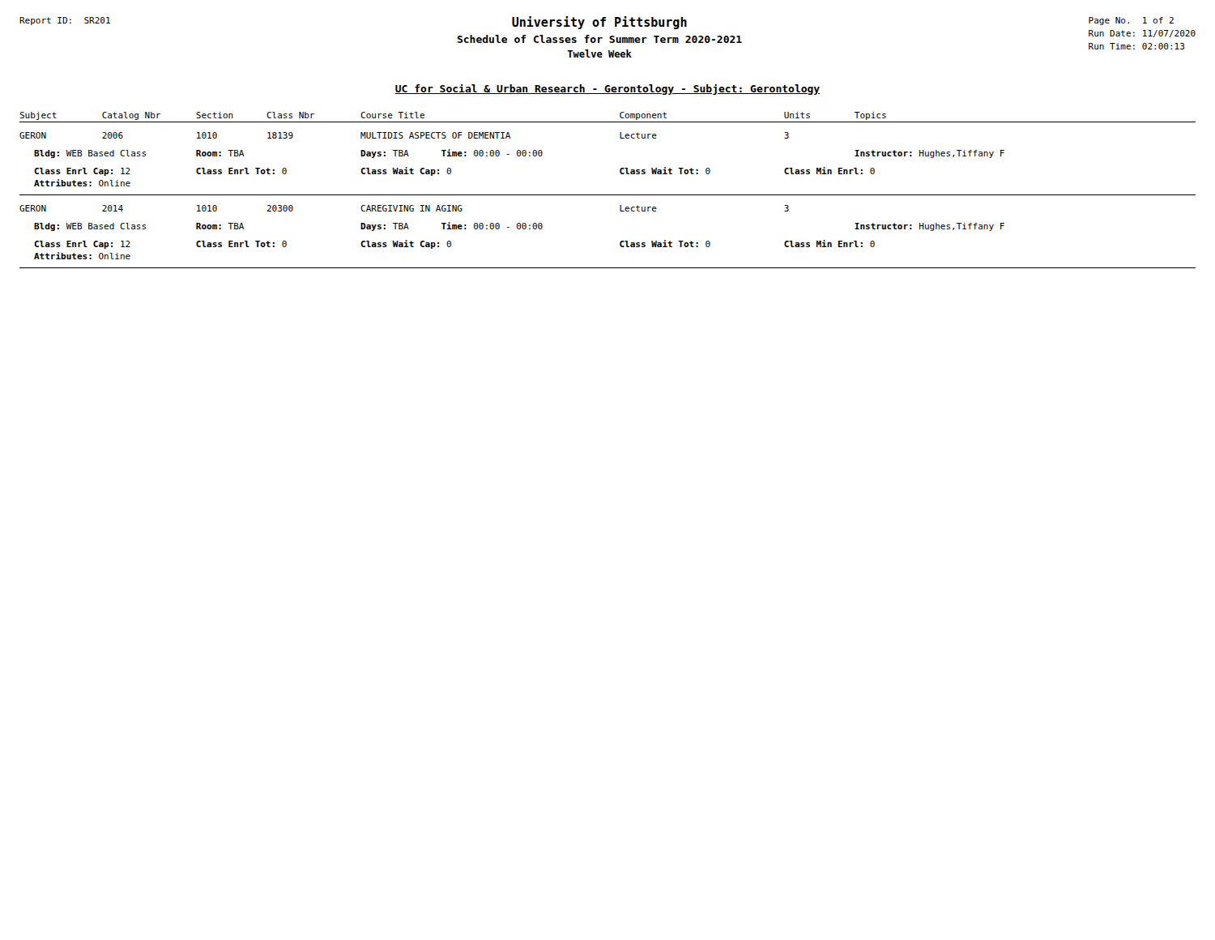Report ID: SR201
University of Pittsburgh
Schedule of Classes for Summer Term 2020-2021
Twelve Week
Page No. 1 of 2 Run Date: 11/07/2020 Run Time: 02:00:13
UC for Social & Urban Research - Gerontology - Subject: Gerontology
| Subject | Catalog Nbr | Section | Class Nbr | Course Title | Component | Units | Topics |
| --- | --- | --- | --- | --- | --- | --- | --- |
| GERON | 2006 | 1010 | 18139 | MULTIDIS ASPECTS OF DEMENTIA | Lecture | 3 | |
| Bldg: WEB Based Class | Room: TBA | Days: TBA Time: 00:00 - 00:00 | | | Instructor: Hughes,Tiffany F |
| Class Enrl Cap: 12 | Class Enrl Tot: 0 | Class Wait Cap: 0 | Class Wait Tot: 0 | Class Min Enrl: 0 |
| Attributes: Online |
| GERON | 2014 | 1010 | 20300 | CAREGIVING IN AGING | Lecture | 3 | |
| Bldg: WEB Based Class | Room: TBA | Days: TBA Time: 00:00 - 00:00 | | | Instructor: Hughes,Tiffany F |
| Class Enrl Cap: 12 | Class Enrl Tot: 0 | Class Wait Cap: 0 | Class Wait Tot: 0 | Class Min Enrl: 0 |
| Attributes: Online |